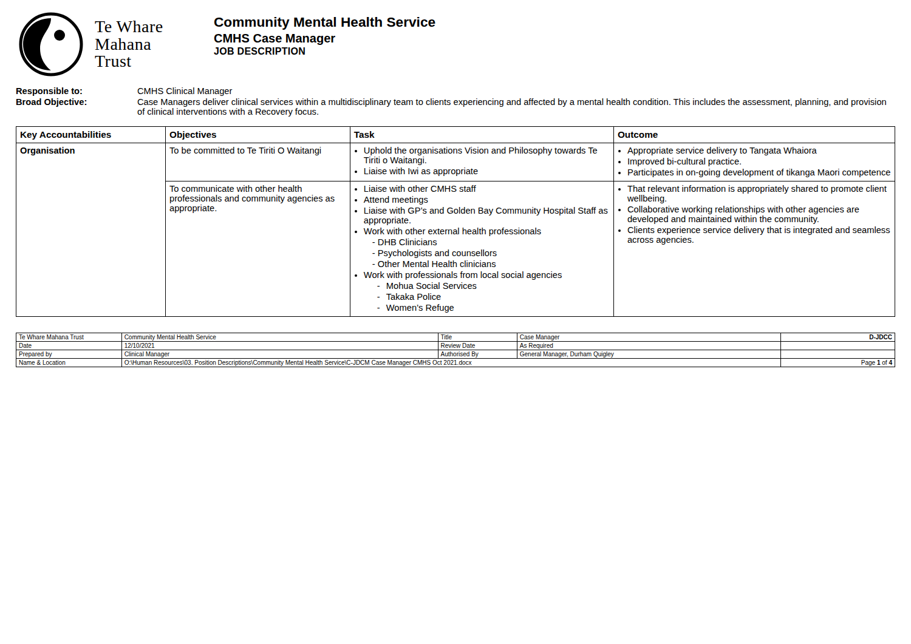Te Whare
Mahana
Trust
Community Mental Health Service
CMHS Case Manager
JOB DESCRIPTION
Responsible to:
CMHS Clinical Manager
Broad Objective:
Case Managers deliver clinical services within a multidisciplinary team to clients experiencing and affected by a mental health condition. This includes the assessment, planning, and provision of clinical interventions with a Recovery focus.
| Key Accountabilities | Objectives | Task | Outcome |
| --- | --- | --- | --- |
| Organisation | To be committed to Te Tiriti O Waitangi | Uphold the organisations Vision and Philosophy towards Te Tiriti o Waitangi. Liaise with Iwi as appropriate | Appropriate service delivery to Tangata Whaiora Improved bi-cultural practice. Participates in on-going development of tikanga Maori competence |
| To communicate with other health professionals and community agencies as appropriate. | Liaise with other CMHS staff Attend meetings Liaise with GP’s and Golden Bay Community Hospital Staff as appropriate. Work with other external health professionals DHB Clinicians Psychologists and counsellors Other Mental Health clinicians Work with professionals from local social agencies Mohua Social Services Takaka Police Women’s Refuge | That relevant information is appropriately shared to promote client wellbeing. Collaborative working relationships with other agencies are developed and maintained within the community. Clients experience service delivery that is integrated and seamless across agencies. |
| Te Whare Mahana Trust | Community Mental Health Service | Title | Case Manager | D-JDCC |
| Date | 12/10/2021 | Review Date | As Required | |
| Prepared by | Clinical Manager | Authorised By | General Manager, Durham Quigley | |
| Name & Location | O:\Human Resources\03. Position Descriptions\Community Mental Health Service\C-JDCM Case Manager CMHS Oct 2021.docx | Page 1 of 4 |